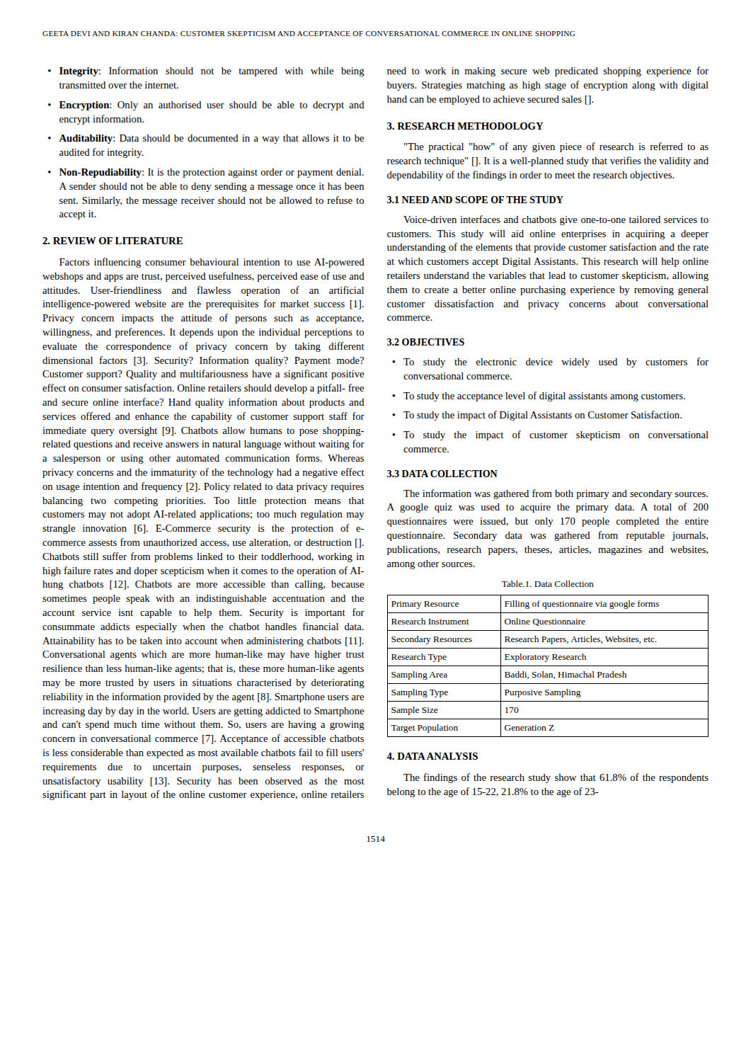Geeta Devi and Kiran Chanda: Customer Skepticism and Acceptance of Conversational Commerce in Online Shopping
Integrity: Information should not be tampered with while being transmitted over the internet.
Encryption: Only an authorised user should be able to decrypt and encrypt information.
Auditability: Data should be documented in a way that allows it to be audited for integrity.
Non-Repudiability: It is the protection against order or payment denial. A sender should not be able to deny sending a message once it has been sent. Similarly, the message receiver should not be allowed to refuse to accept it.
2. Review of Literature
Factors influencing consumer behavioural intention to use AI-powered webshops and apps are trust, perceived usefulness, perceived ease of use and attitudes. User-friendliness and flawless operation of an artificial intelligence-powered website are the prerequisites for market success [1]. Privacy concern impacts the attitude of persons such as acceptance, willingness, and preferences. It depends upon the individual perceptions to evaluate the correspondence of privacy concern by taking different dimensional factors [3]. Security? Information quality? Payment mode? Customer support? Quality and multifariousness have a significant positive effect on consumer satisfaction. Online retailers should develop a pitfall- free and secure online interface? Hand quality information about products and services offered and enhance the capability of customer support staff for immediate query oversight [9]. Chatbots allow humans to pose shopping-related questions and receive answers in natural language without waiting for a salesperson or using other automated communication forms. Whereas privacy concerns and the immaturity of the technology had a negative effect on usage intention and frequency [2]. Policy related to data privacy requires balancing two competing priorities. Too little protection means that customers may not adopt AI-related applications; too much regulation may strangle innovation [6]. E-Commerce security is the protection of e-commerce assests from unauthorized access, use alteration, or destruction []. Chatbots still suffer from problems linked to their toddlerhood, working in high failure rates and doper scepticism when it comes to the operation of AI- hung chatbots [12]. Chatbots are more accessible than calling, because sometimes people speak with an indistinguishable accentuation and the account service isnt capable to help them. Security is important for consummate addicts especially when the chatbot handles financial data. Attainability has to be taken into account when administering chatbots [11]. Conversational agents which are more human-like may have higher trust resilience than less human-like agents; that is, these more human-like agents may be more trusted by users in situations characterised by deteriorating reliability in the information provided by the agent [8]. Smartphone users are increasing day by day in the world. Users are getting addicted to Smartphone and can't spend much time without them. So, users are having a growing concern in conversational commerce [7]. Acceptance of accessible chatbots is less considerable than expected as most available chatbots fail to fill users' requirements due to uncertain purposes, senseless responses, or unsatisfactory usability [13]. Security has been observed as the most significant part in layout of the online customer experience, online retailers need to work in making secure web predicated shopping experience for buyers. Strategies matching as high stage of encryption along with digital hand can be employed to achieve secured sales [].
3. Research Methodology
"The practical "how" of any given piece of research is referred to as research technique" []. It is a well-planned study that verifies the validity and dependability of the findings in order to meet the research objectives.
3.1 Need and Scope of the Study
Voice-driven interfaces and chatbots give one-to-one tailored services to customers. This study will aid online enterprises in acquiring a deeper understanding of the elements that provide customer satisfaction and the rate at which customers accept Digital Assistants. This research will help online retailers understand the variables that lead to customer skepticism, allowing them to create a better online purchasing experience by removing general customer dissatisfaction and privacy concerns about conversational commerce.
3.2 Objectives
To study the electronic device widely used by customers for conversational commerce.
To study the acceptance level of digital assistants among customers.
To study the impact of Digital Assistants on Customer Satisfaction.
To study the impact of customer skepticism on conversational commerce.
3.3 Data Collection
The information was gathered from both primary and secondary sources. A google quiz was used to acquire the primary data. A total of 200 questionnaires were issued, but only 170 people completed the entire questionnaire. Secondary data was gathered from reputable journals, publications, research papers, theses, articles, magazines and websites, among other sources.
Table.1. Data Collection
| Primary Resource | Filling of questionnaire via google forms |
| Research Instrument | Online Questionnaire |
| Secondary Resources | Research Papers, Articles, Websites, etc. |
| Research Type | Exploratory Research |
| Sampling Area | Baddi, Solan, Himachal Pradesh |
| Sampling Type | Purposive Sampling |
| Sample Size | 170 |
| Target Population | Generation Z |
4. Data Analysis
The findings of the research study show that 61.8% of the respondents belong to the age of 15-22, 21.8% to the age of 23-
1514